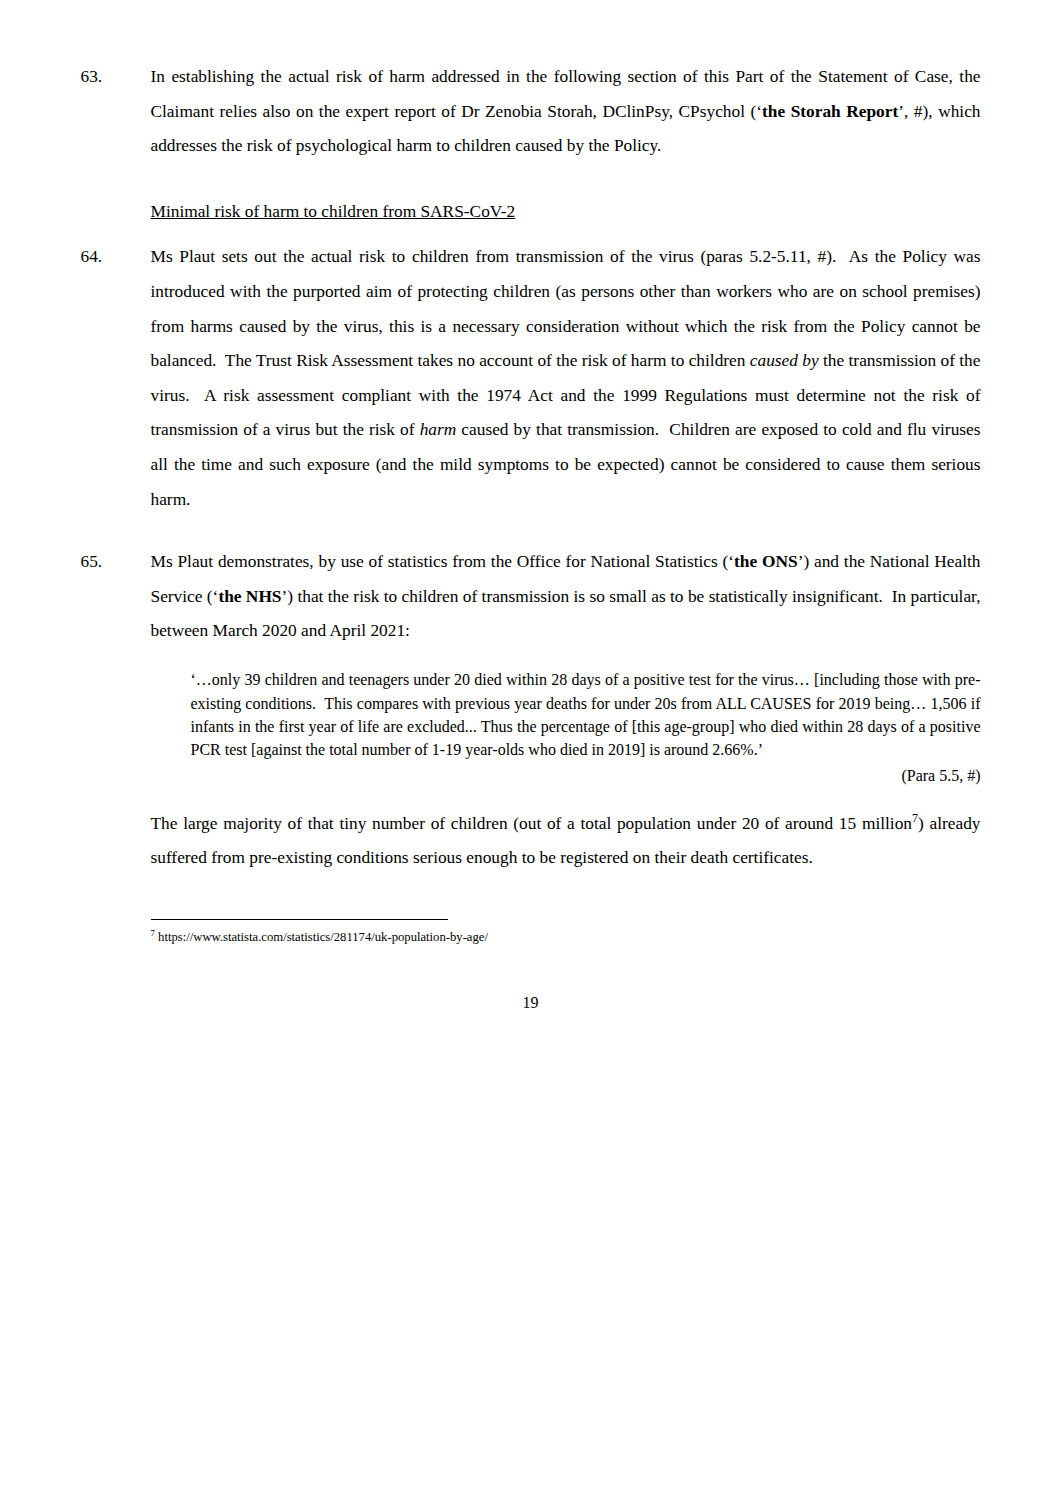63.
In establishing the actual risk of harm addressed in the following section of this Part of the Statement of Case, the Claimant relies also on the expert report of Dr Zenobia Storah, DClinPsy, CPsychol (‘the Storah Report’, #), which addresses the risk of psychological harm to children caused by the Policy.
Minimal risk of harm to children from SARS-CoV-2
64.
Ms Plaut sets out the actual risk to children from transmission of the virus (paras 5.2-5.11, #). As the Policy was introduced with the purported aim of protecting children (as persons other than workers who are on school premises) from harms caused by the virus, this is a necessary consideration without which the risk from the Policy cannot be balanced. The Trust Risk Assessment takes no account of the risk of harm to children caused by the transmission of the virus. A risk assessment compliant with the 1974 Act and the 1999 Regulations must determine not the risk of transmission of a virus but the risk of harm caused by that transmission. Children are exposed to cold and flu viruses all the time and such exposure (and the mild symptoms to be expected) cannot be considered to cause them serious harm.
65.
Ms Plaut demonstrates, by use of statistics from the Office for National Statistics (‘the ONS’) and the National Health Service (‘the NHS’) that the risk to children of transmission is so small as to be statistically insignificant. In particular, between March 2020 and April 2021:
‘…only 39 children and teenagers under 20 died within 28 days of a positive test for the virus… [including those with pre-existing conditions. This compares with previous year deaths for under 20s from ALL CAUSES for 2019 being… 1,506 if infants in the first year of life are excluded... Thus the percentage of [this age-group] who died within 28 days of a positive PCR test [against the total number of 1-19 year-olds who died in 2019] is around 2.66%.’ (Para 5.5, #)
The large majority of that tiny number of children (out of a total population under 20 of around 15 million7) already suffered from pre-existing conditions serious enough to be registered on their death certificates.
7 https://www.statista.com/statistics/281174/uk-population-by-age/
19